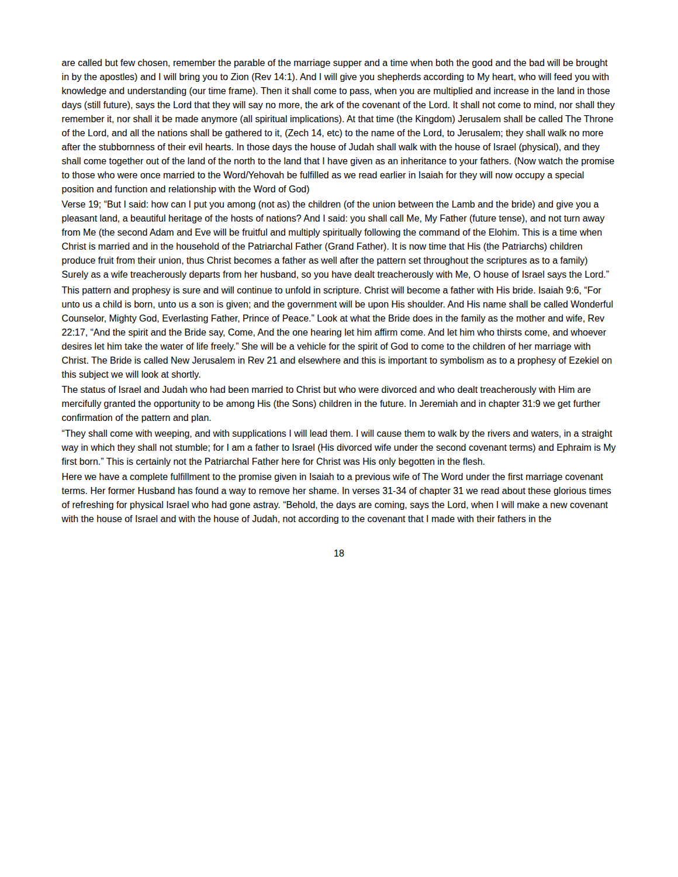are called but few chosen, remember the parable of the marriage supper and a time when both the good and the bad will be brought in by the apostles) and I will bring you to Zion (Rev 14:1). And I will give you shepherds according to My heart, who will feed you with knowledge and understanding (our time frame). Then it shall come to pass, when you are multiplied and increase in the land in those days (still future), says the Lord that they will say no more, the ark of the covenant of the Lord. It shall not come to mind, nor shall they remember it, nor shall it be made anymore (all spiritual implications). At that time (the Kingdom) Jerusalem shall be called The Throne of the Lord, and all the nations shall be gathered to it, (Zech 14, etc) to the name of the Lord, to Jerusalem; they shall walk no more after the stubbornness of their evil hearts. In those days the house of Judah shall walk with the house of Israel (physical), and they shall come together out of the land of the north to the land that I have given as an inheritance to your fathers. (Now watch the promise to those who were once married to the Word/Yehovah be fulfilled as we read earlier in Isaiah for they will now occupy a special position and function and relationship with the Word of God)
Verse 19; “But I said: how can I put you among (not as) the children (of the union between the Lamb and the bride) and give you a pleasant land, a beautiful heritage of the hosts of nations? And I said: you shall call Me, My Father (future tense), and not turn away from Me (the second Adam and Eve will be fruitful and multiply spiritually following the command of the Elohim. This is a time when Christ is married and in the household of the Patriarchal Father (Grand Father). It is now time that His (the Patriarchs) children produce fruit from their union, thus Christ becomes a father as well after the pattern set throughout the scriptures as to a family) Surely as a wife treacherously departs from her husband, so you have dealt treacherously with Me, O house of Israel says the Lord.”
This pattern and prophesy is sure and will continue to unfold in scripture. Christ will become a father with His bride. Isaiah 9:6, “For unto us a child is born, unto us a son is given; and the government will be upon His shoulder. And His name shall be called Wonderful Counselor, Mighty God, Everlasting Father, Prince of Peace.” Look at what the Bride does in the family as the mother and wife, Rev 22:17, “And the spirit and the Bride say, Come, And the one hearing let him affirm come. And let him who thirsts come, and whoever desires let him take the water of life freely.” She will be a vehicle for the spirit of God to come to the children of her marriage with Christ. The Bride is called New Jerusalem in Rev 21 and elsewhere and this is important to symbolism as to a prophesy of Ezekiel on this subject we will look at shortly.
The status of Israel and Judah who had been married to Christ but who were divorced and who dealt treacherously with Him are mercifully granted the opportunity to be among His (the Sons) children in the future. In Jeremiah and in chapter 31:9 we get further confirmation of the pattern and plan.
“They shall come with weeping, and with supplications I will lead them. I will cause them to walk by the rivers and waters, in a straight way in which they shall not stumble; for I am a father to Israel (His divorced wife under the second covenant terms) and Ephraim is My first born.” This is certainly not the Patriarchal Father here for Christ was His only begotten in the flesh.
Here we have a complete fulfillment to the promise given in Isaiah to a previous wife of The Word under the first marriage covenant terms. Her former Husband has found a way to remove her shame. In verses 31-34 of chapter 31 we read about these glorious times of refreshing for physical Israel who had gone astray. “Behold, the days are coming, says the Lord, when I will make a new covenant with the house of Israel and with the house of Judah, not according to the covenant that I made with their fathers in the
18